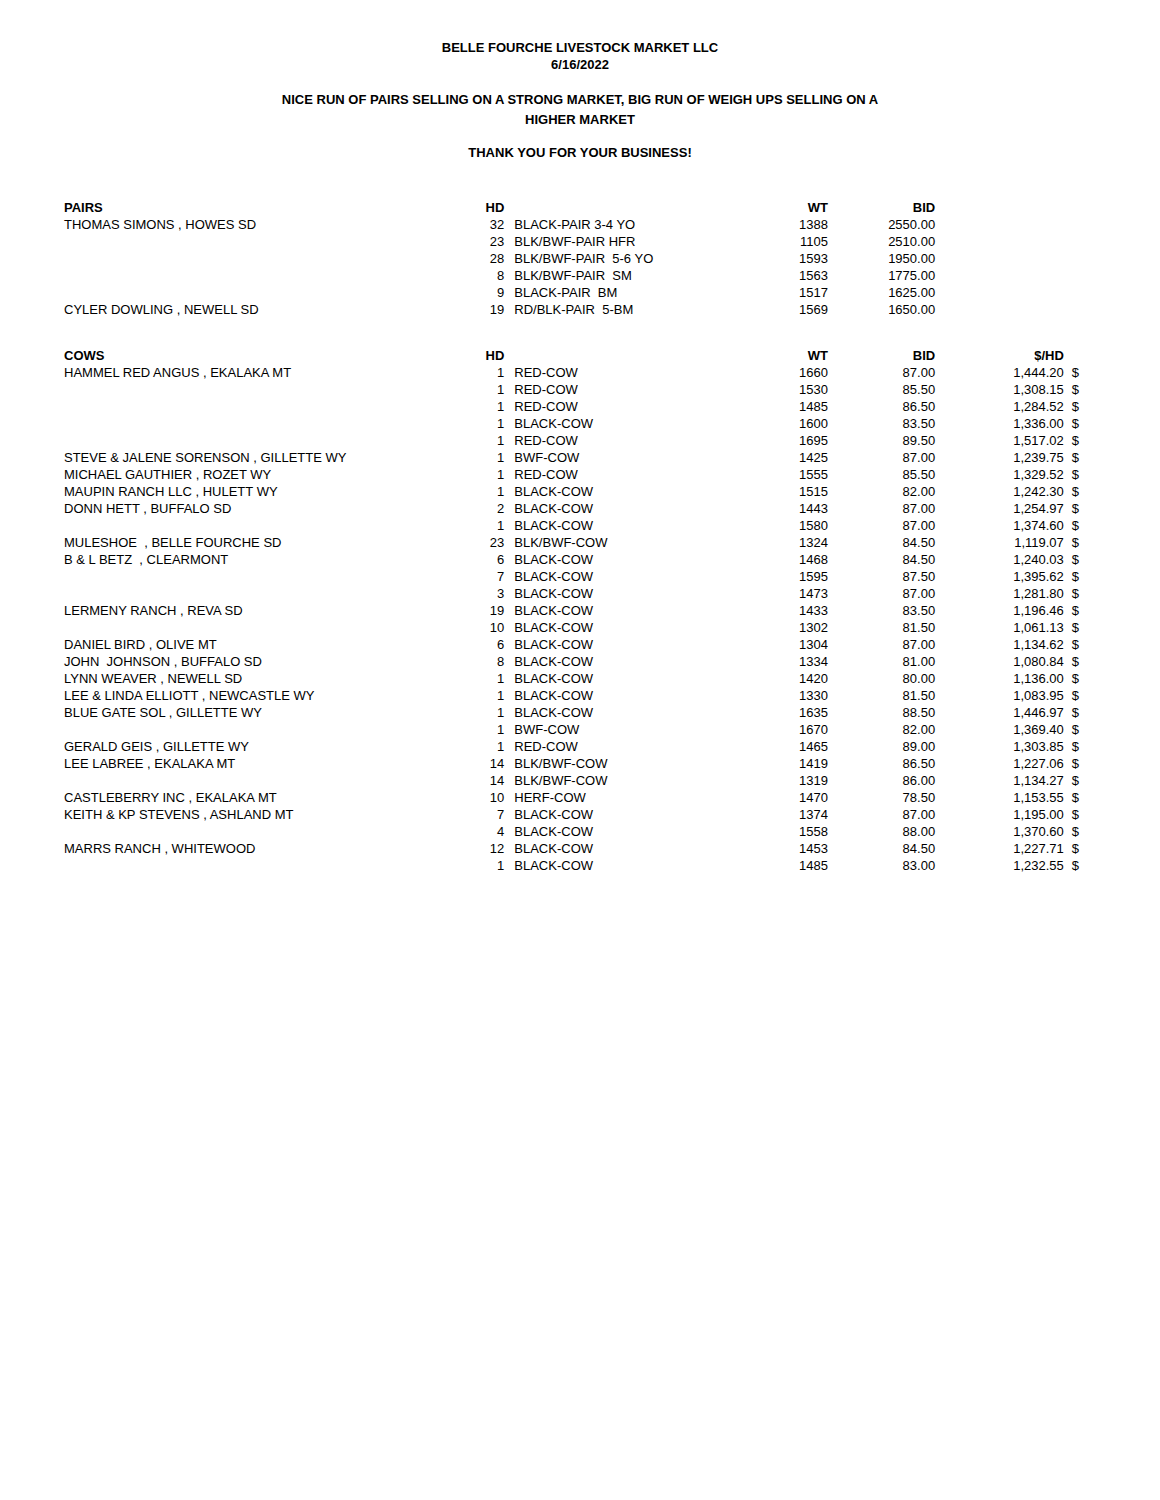BELLE FOURCHE LIVESTOCK MARKET LLC
6/16/2022
NICE RUN OF PAIRS SELLING ON A STRONG MARKET, BIG RUN OF WEIGH UPS SELLING ON A
HIGHER MARKET
THANK YOU FOR YOUR BUSINESS!
| PAIRS | HD | | WT | BID | | |
| --- | --- | --- | --- | --- | --- | --- |
| THOMAS SIMONS , HOWES SD | 32 | BLACK-PAIR 3-4 YO | 1388 | 2550.00 | | |
| | 23 | BLK/BWF-PAIR HFR | 1105 | 2510.00 | | |
| | 28 | BLK/BWF-PAIR 5-6 YO | 1593 | 1950.00 | | |
| | 8 | BLK/BWF-PAIR SM | 1563 | 1775.00 | | |
| | 9 | BLACK-PAIR BM | 1517 | 1625.00 | | |
| CYLER DOWLING , NEWELL SD | 19 | RD/BLK-PAIR 5-BM | 1569 | 1650.00 | | |
| COWS | HD | | WT | BID | $/HD | |
| HAMMEL RED ANGUS , EKALAKA MT | 1 | RED-COW | 1660 | 87.00 | 1,444.20 | $ |
| | 1 | RED-COW | 1530 | 85.50 | 1,308.15 | $ |
| | 1 | RED-COW | 1485 | 86.50 | 1,284.52 | $ |
| | 1 | BLACK-COW | 1600 | 83.50 | 1,336.00 | $ |
| | 1 | RED-COW | 1695 | 89.50 | 1,517.02 | $ |
| STEVE & JALENE SORENSON , GILLETTE WY | 1 | BWF-COW | 1425 | 87.00 | 1,239.75 | $ |
| MICHAEL GAUTHIER , ROZET WY | 1 | RED-COW | 1555 | 85.50 | 1,329.52 | $ |
| MAUPIN RANCH LLC , HULETT WY | 1 | BLACK-COW | 1515 | 82.00 | 1,242.30 | $ |
| DONN HETT , BUFFALO SD | 2 | BLACK-COW | 1443 | 87.00 | 1,254.97 | $ |
| | 1 | BLACK-COW | 1580 | 87.00 | 1,374.60 | $ |
| MULESHOE , BELLE FOURCHE SD | 23 | BLK/BWF-COW | 1324 | 84.50 | 1,119.07 | $ |
| B & L BETZ , CLEARMONT | 6 | BLACK-COW | 1468 | 84.50 | 1,240.03 | $ |
| | 7 | BLACK-COW | 1595 | 87.50 | 1,395.62 | $ |
| | 3 | BLACK-COW | 1473 | 87.00 | 1,281.80 | $ |
| LERMENY RANCH , REVA SD | 19 | BLACK-COW | 1433 | 83.50 | 1,196.46 | $ |
| | 10 | BLACK-COW | 1302 | 81.50 | 1,061.13 | $ |
| DANIEL BIRD , OLIVE MT | 6 | BLACK-COW | 1304 | 87.00 | 1,134.62 | $ |
| JOHN JOHNSON , BUFFALO SD | 8 | BLACK-COW | 1334 | 81.00 | 1,080.84 | $ |
| LYNN WEAVER , NEWELL SD | 1 | BLACK-COW | 1420 | 80.00 | 1,136.00 | $ |
| LEE & LINDA ELLIOTT , NEWCASTLE WY | 1 | BLACK-COW | 1330 | 81.50 | 1,083.95 | $ |
| BLUE GATE SOL , GILLETTE WY | 1 | BLACK-COW | 1635 | 88.50 | 1,446.97 | $ |
| | 1 | BWF-COW | 1670 | 82.00 | 1,369.40 | $ |
| GERALD GEIS , GILLETTE WY | 1 | RED-COW | 1465 | 89.00 | 1,303.85 | $ |
| LEE LABREE , EKALAKA MT | 14 | BLK/BWF-COW | 1419 | 86.50 | 1,227.06 | $ |
| | 14 | BLK/BWF-COW | 1319 | 86.00 | 1,134.27 | $ |
| CASTLEBERRY INC , EKALAKA MT | 10 | HERF-COW | 1470 | 78.50 | 1,153.55 | $ |
| KEITH & KP STEVENS , ASHLAND MT | 7 | BLACK-COW | 1374 | 87.00 | 1,195.00 | $ |
| | 4 | BLACK-COW | 1558 | 88.00 | 1,370.60 | $ |
| MARRS RANCH , WHITEWOOD | 12 | BLACK-COW | 1453 | 84.50 | 1,227.71 | $ |
| | 1 | BLACK-COW | 1485 | 83.00 | 1,232.55 | $ |